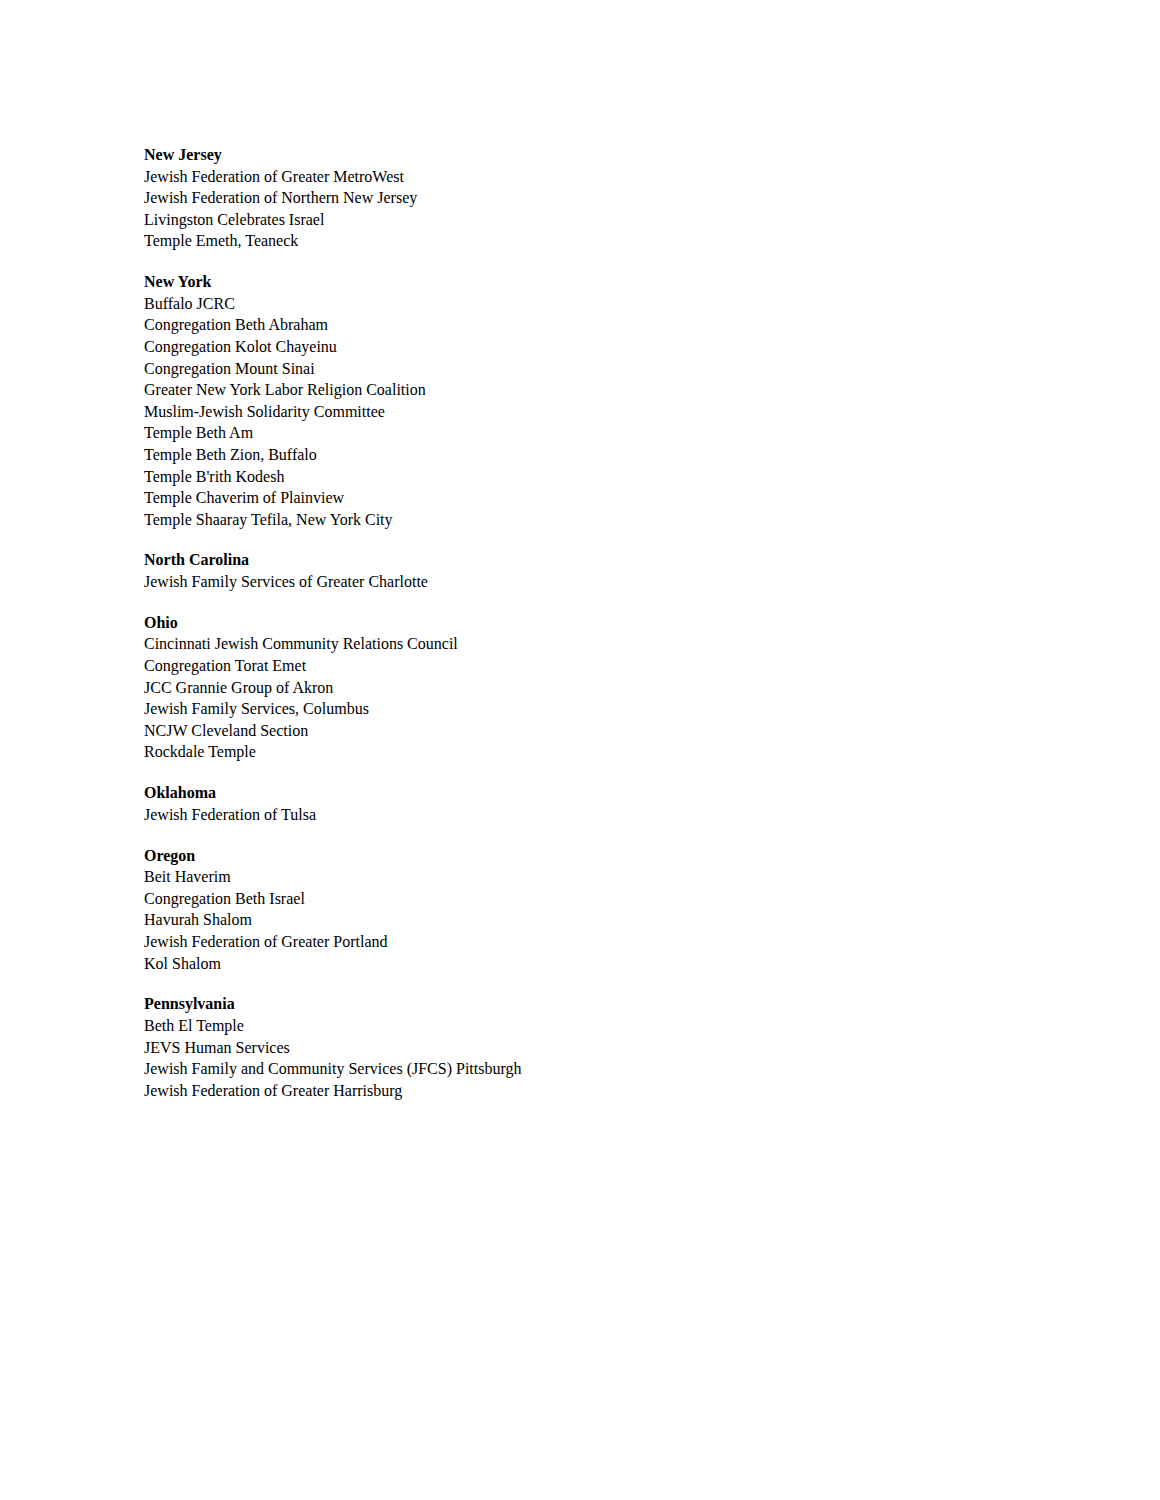New Jersey
Jewish Federation of Greater MetroWest
Jewish Federation of Northern New Jersey
Livingston Celebrates Israel
Temple Emeth, Teaneck
New York
Buffalo JCRC
Congregation Beth Abraham
Congregation Kolot Chayeinu
Congregation Mount Sinai
Greater New York Labor Religion Coalition
Muslim-Jewish Solidarity Committee
Temple Beth Am
Temple Beth Zion, Buffalo
Temple B'rith Kodesh
Temple Chaverim of Plainview
Temple Shaaray Tefila, New York City
North Carolina
Jewish Family Services of Greater Charlotte
Ohio
Cincinnati Jewish Community Relations Council
Congregation Torat Emet
JCC Grannie Group of Akron
Jewish Family Services, Columbus
NCJW Cleveland Section
Rockdale Temple
Oklahoma
Jewish Federation of Tulsa
Oregon
Beit Haverim
Congregation Beth Israel
Havurah Shalom
Jewish Federation of Greater Portland
Kol Shalom
Pennsylvania
Beth El Temple
JEVS Human Services
Jewish Family and Community Services (JFCS) Pittsburgh
Jewish Federation of Greater Harrisburg